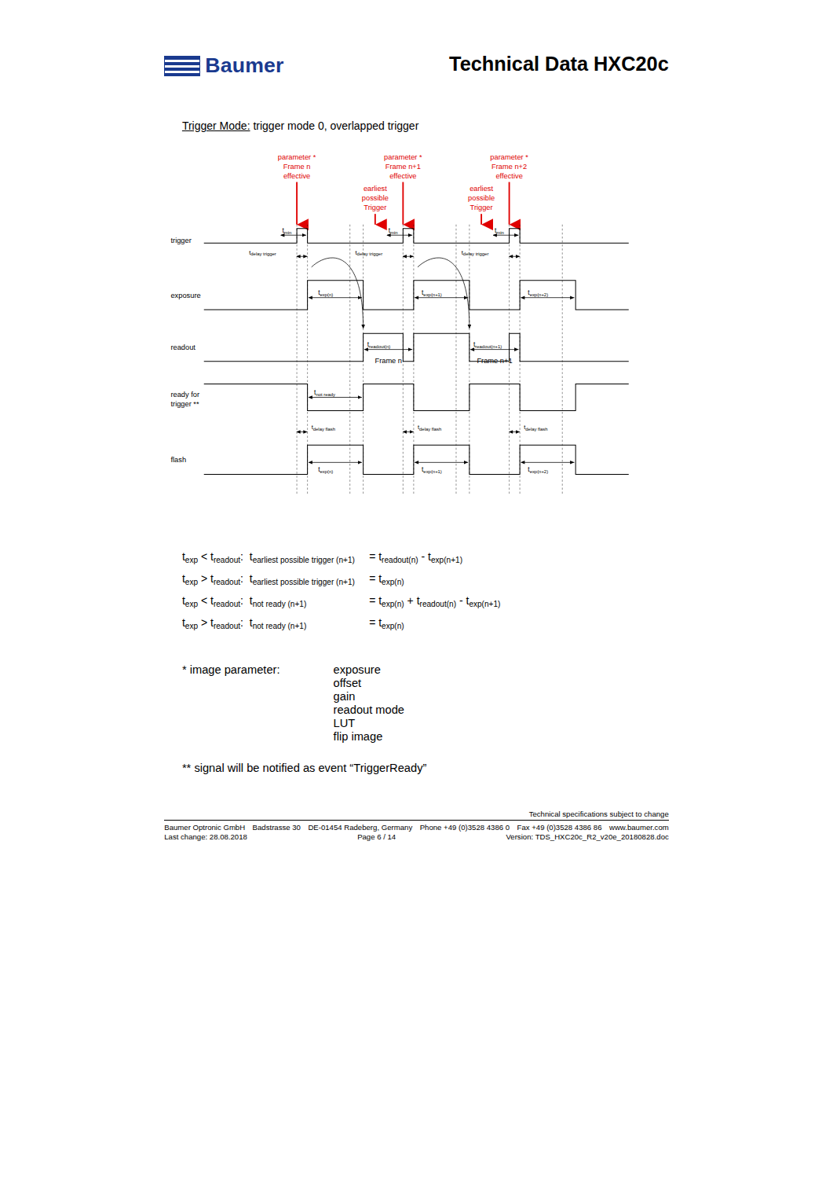Baumer
Technical Data HXC20c
Trigger Mode: trigger mode 0, overlapped trigger
parameter * Frame n effective parameter * Frame n+1 effective parameter * Frame n+2 effective earliest possible Trigger earliest possible Trigger trigger exposure readout ready for trigger ** flash tmin tmin tmin tdelay trigger tdelay trigger tdelay trigger texp(n) texp(n+1) texp(n+2) treadout(n) treadout(n+1) Frame n Frame n+1 tnot ready tdelay flash tdelay flash tdelay flash texp(n) texp(n+1) texp(n+2)
texp < treadout: tearliest possible trigger (n+1) = treadout(n) - texp(n+1)
texp > treadout: tearliest possible trigger (n+1) = texp(n)
texp < treadout: tnot ready (n+1) = texp(n) + treadout(n) - texp(n+1)
texp > treadout: tnot ready (n+1) = texp(n)
| * image parameter: | exposure |
| | offset |
| | gain |
| | readout mode |
| | LUT |
| | flip image |
** signal will be notified as event “TriggerReady”
Technical specifications subject to change
Baumer Optronic GmbH
Badstrasse 30
DE-01454 Radeberg, Germany
Phone +49 (0)3528 4386 0
Fax +49 (0)3528 4386 86
www.baumer.com
Last change: 28.08.2018
Page 6 / 14
Version: TDS_HXC20c_R2_v20e_20180828.doc